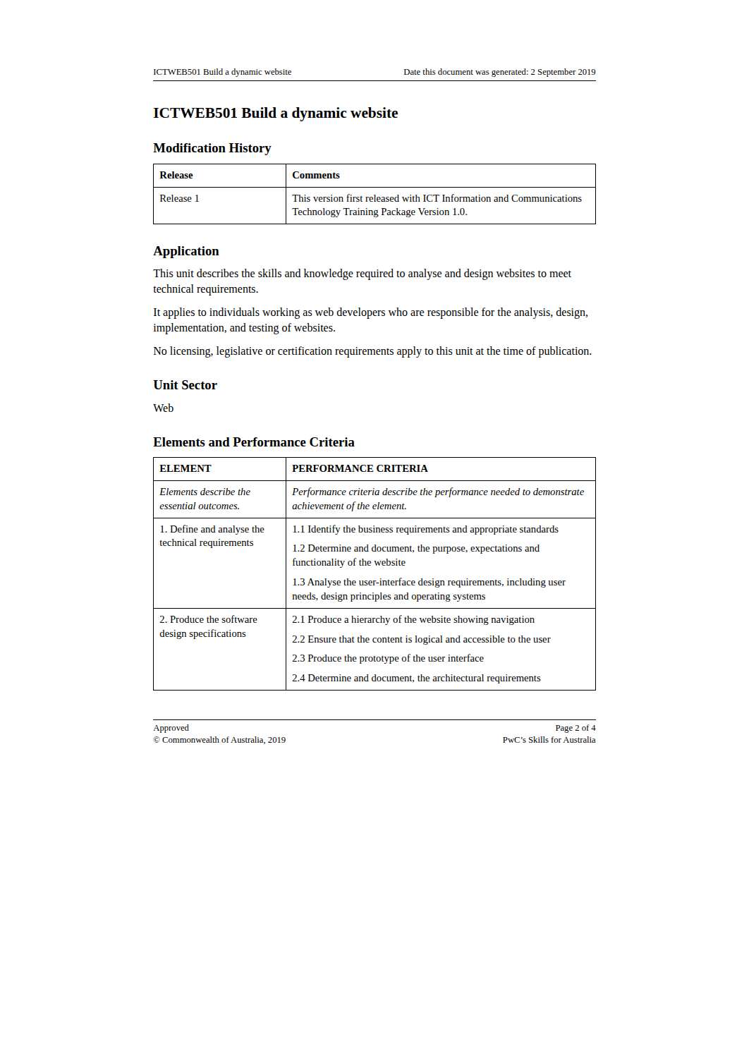ICTWEB501 Build a dynamic website
Date this document was generated: 2 September 2019
ICTWEB501 Build a dynamic website
Modification History
| Release | Comments |
| --- | --- |
| Release 1 | This version first released with ICT Information and Communications Technology Training Package Version 1.0. |
Application
This unit describes the skills and knowledge required to analyse and design websites to meet technical requirements.
It applies to individuals working as web developers who are responsible for the analysis, design, implementation, and testing of websites.
No licensing, legislative or certification requirements apply to this unit at the time of publication.
Unit Sector
Web
Elements and Performance Criteria
| ELEMENT | PERFORMANCE CRITERIA |
| --- | --- |
| Elements describe the essential outcomes. | Performance criteria describe the performance needed to demonstrate achievement of the element. |
| 1. Define and analyse the technical requirements | 1.1 Identify the business requirements and appropriate standards 1.2 Determine and document, the purpose, expectations and functionality of the website 1.3 Analyse the user-interface design requirements, including user needs, design principles and operating systems |
| 2. Produce the software design specifications | 2.1 Produce a hierarchy of the website showing navigation 2.2 Ensure that the content is logical and accessible to the user 2.3 Produce the prototype of the user interface 2.4 Determine and document, the architectural requirements |
Approved Page 2 of 4
© Commonwealth of Australia, 2019 PwC’s Skills for Australia